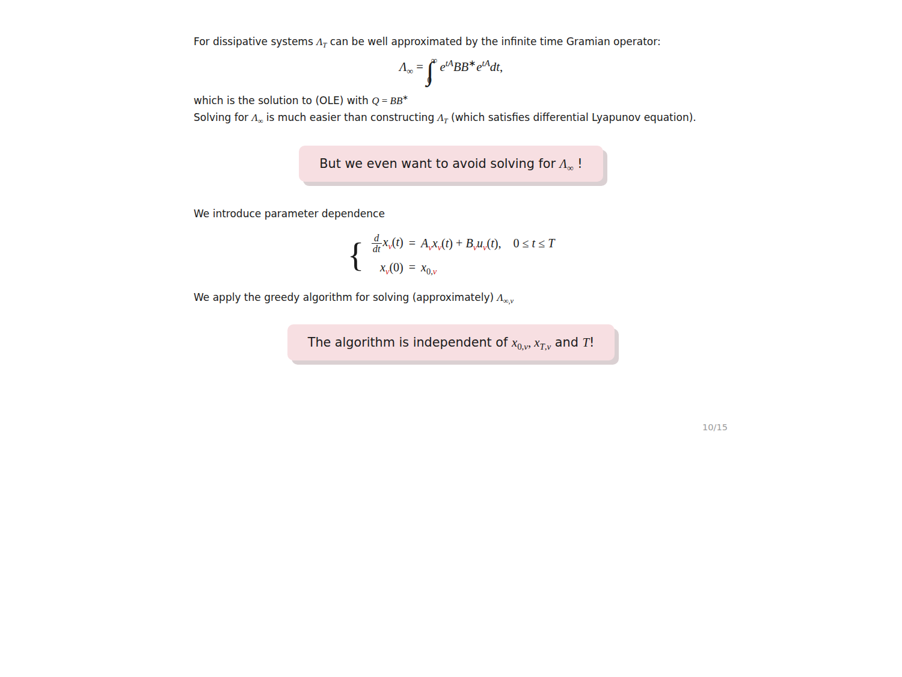For dissipative systems ΛT can be well approximated by the infinite time Gramian operator:
Λ∞ = ∫∞0 etABB∗etAdt,
which is the solution to (OLE) with Q = BB∗
Solving for Λ∞ is much easier than constructing ΛT (which satisfies differential Lyapunov equation).
But we even want to avoid solving for Λ∞ !
We introduce parameter dependence
{ ddt xν(t) = Aνxν(t) + Bνuν(t), 0 ≤ t ≤ T xν(0) = x0,ν
We apply the greedy algorithm for solving (approximately) Λ∞,ν
The algorithm is independent of x0,ν, xT,ν and T!
10/15